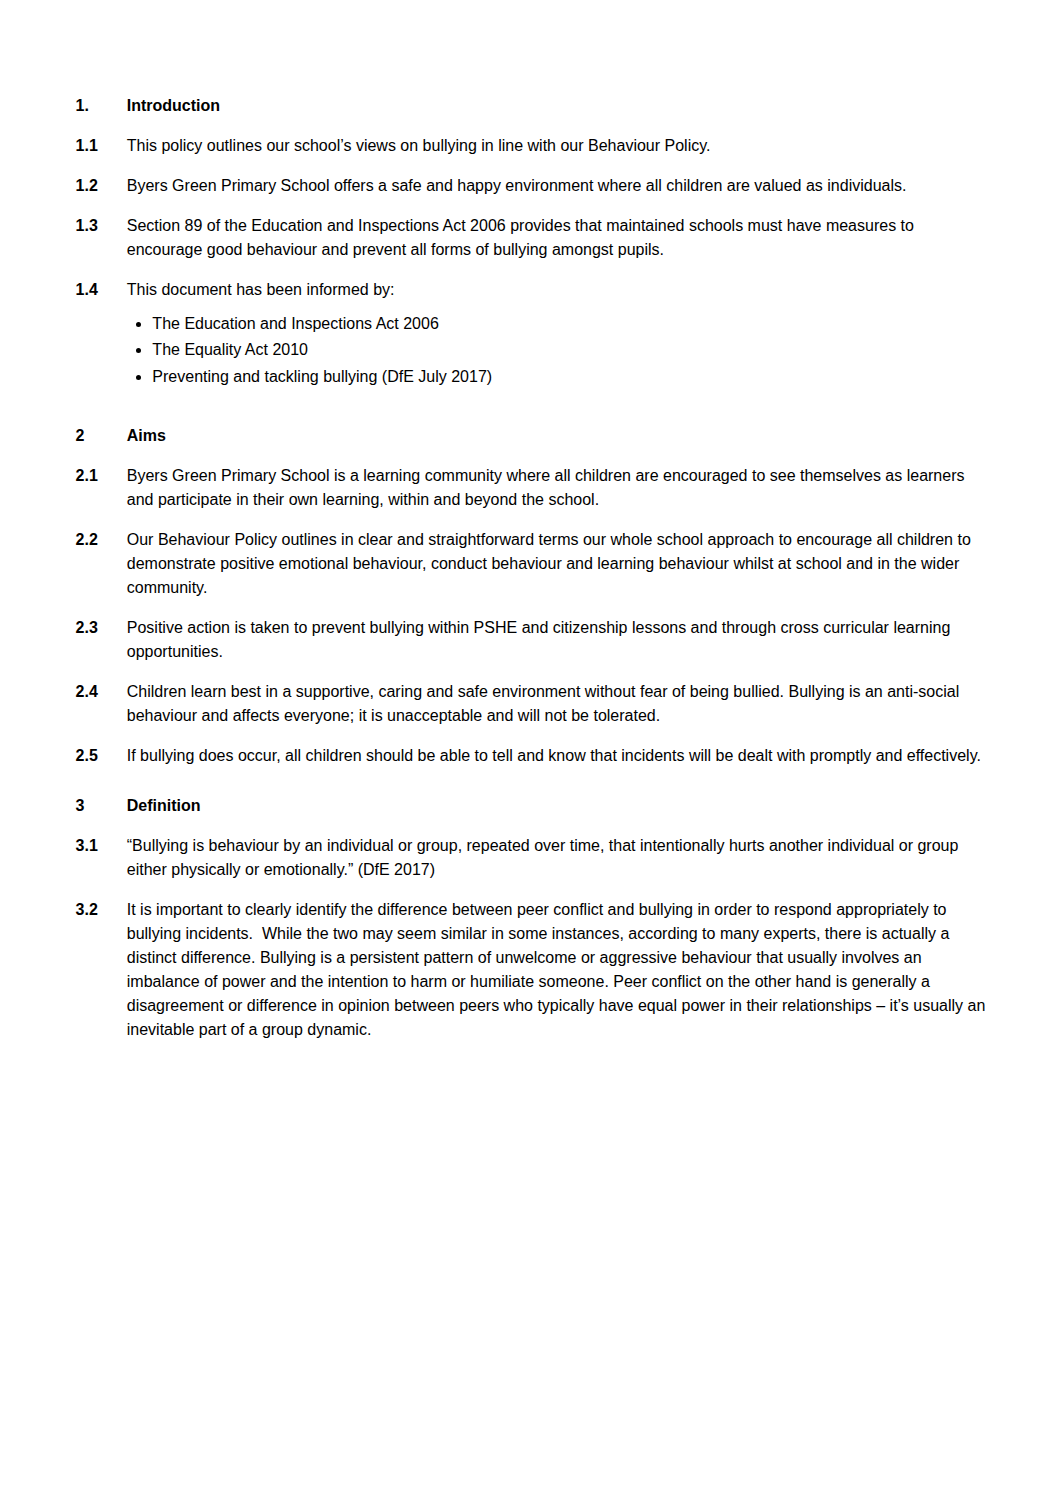1.
Introduction
1.1
This policy outlines our school’s views on bullying in line with our Behaviour Policy.
1.2
Byers Green Primary School offers a safe and happy environment where all children are valued as individuals.
1.3
Section 89 of the Education and Inspections Act 2006 provides that maintained schools must have measures to encourage good behaviour and prevent all forms of bullying amongst pupils.
1.4
This document has been informed by:
The Education and Inspections Act 2006
The Equality Act 2010
Preventing and tackling bullying (DfE July 2017)
2
Aims
2.1
Byers Green Primary School is a learning community where all children are encouraged to see themselves as learners and participate in their own learning, within and beyond the school.
2.2
Our Behaviour Policy outlines in clear and straightforward terms our whole school approach to encourage all children to demonstrate positive emotional behaviour, conduct behaviour and learning behaviour whilst at school and in the wider community.
2.3
Positive action is taken to prevent bullying within PSHE and citizenship lessons and through cross curricular learning opportunities.
2.4
Children learn best in a supportive, caring and safe environment without fear of being bullied. Bullying is an anti-social behaviour and affects everyone; it is unacceptable and will not be tolerated.
2.5
If bullying does occur, all children should be able to tell and know that incidents will be dealt with promptly and effectively.
3
Definition
3.1
“Bullying is behaviour by an individual or group, repeated over time, that intentionally hurts another individual or group either physically or emotionally.” (DfE 2017)
3.2
It is important to clearly identify the difference between peer conflict and bullying in order to respond appropriately to bullying incidents. While the two may seem similar in some instances, according to many experts, there is actually a distinct difference. Bullying is a persistent pattern of unwelcome or aggressive behaviour that usually involves an imbalance of power and the intention to harm or humiliate someone. Peer conflict on the other hand is generally a disagreement or difference in opinion between peers who typically have equal power in their relationships – it’s usually an inevitable part of a group dynamic.